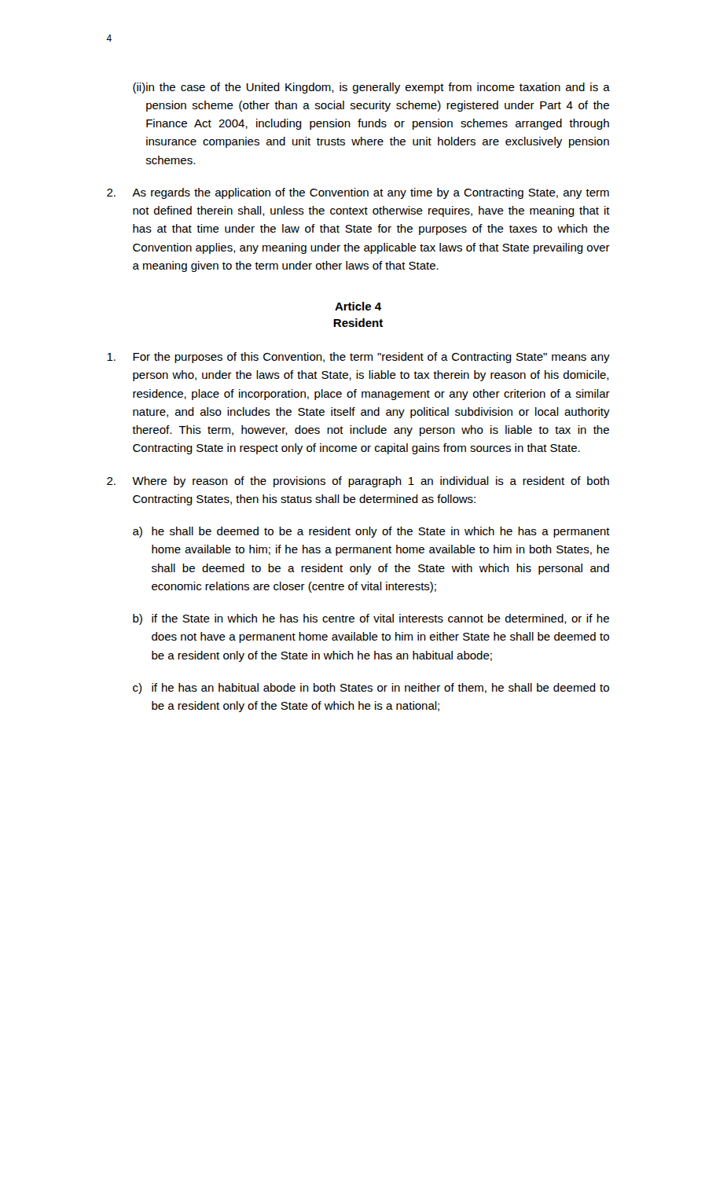4
(ii)
in the case of the United Kingdom, is generally exempt from income taxation and is a pension scheme (other than a social security scheme) registered under Part 4 of the Finance Act 2004, including pension funds or pension schemes arranged through insurance companies and unit trusts where the unit holders are exclusively pension schemes.
2.
As regards the application of the Convention at any time by a Contracting State, any term not defined therein shall, unless the context otherwise requires, have the meaning that it has at that time under the law of that State for the purposes of the taxes to which the Convention applies, any meaning under the applicable tax laws of that State prevailing over a meaning given to the term under other laws of that State.
Article 4
Resident
1.
For the purposes of this Convention, the term "resident of a Contracting State" means any person who, under the laws of that State, is liable to tax therein by reason of his domicile, residence, place of incorporation, place of management or any other criterion of a similar nature, and also includes the State itself and any political subdivision or local authority thereof. This term, however, does not include any person who is liable to tax in the Contracting State in respect only of income or capital gains from sources in that State.
2.
Where by reason of the provisions of paragraph 1 an individual is a resident of both Contracting States, then his status shall be determined as follows:
a)
he shall be deemed to be a resident only of the State in which he has a permanent home available to him; if he has a permanent home available to him in both States, he shall be deemed to be a resident only of the State with which his personal and economic relations are closer (centre of vital interests);
b)
if the State in which he has his centre of vital interests cannot be determined, or if he does not have a permanent home available to him in either State he shall be deemed to be a resident only of the State in which he has an habitual abode;
c)
if he has an habitual abode in both States or in neither of them, he shall be deemed to be a resident only of the State of which he is a national;